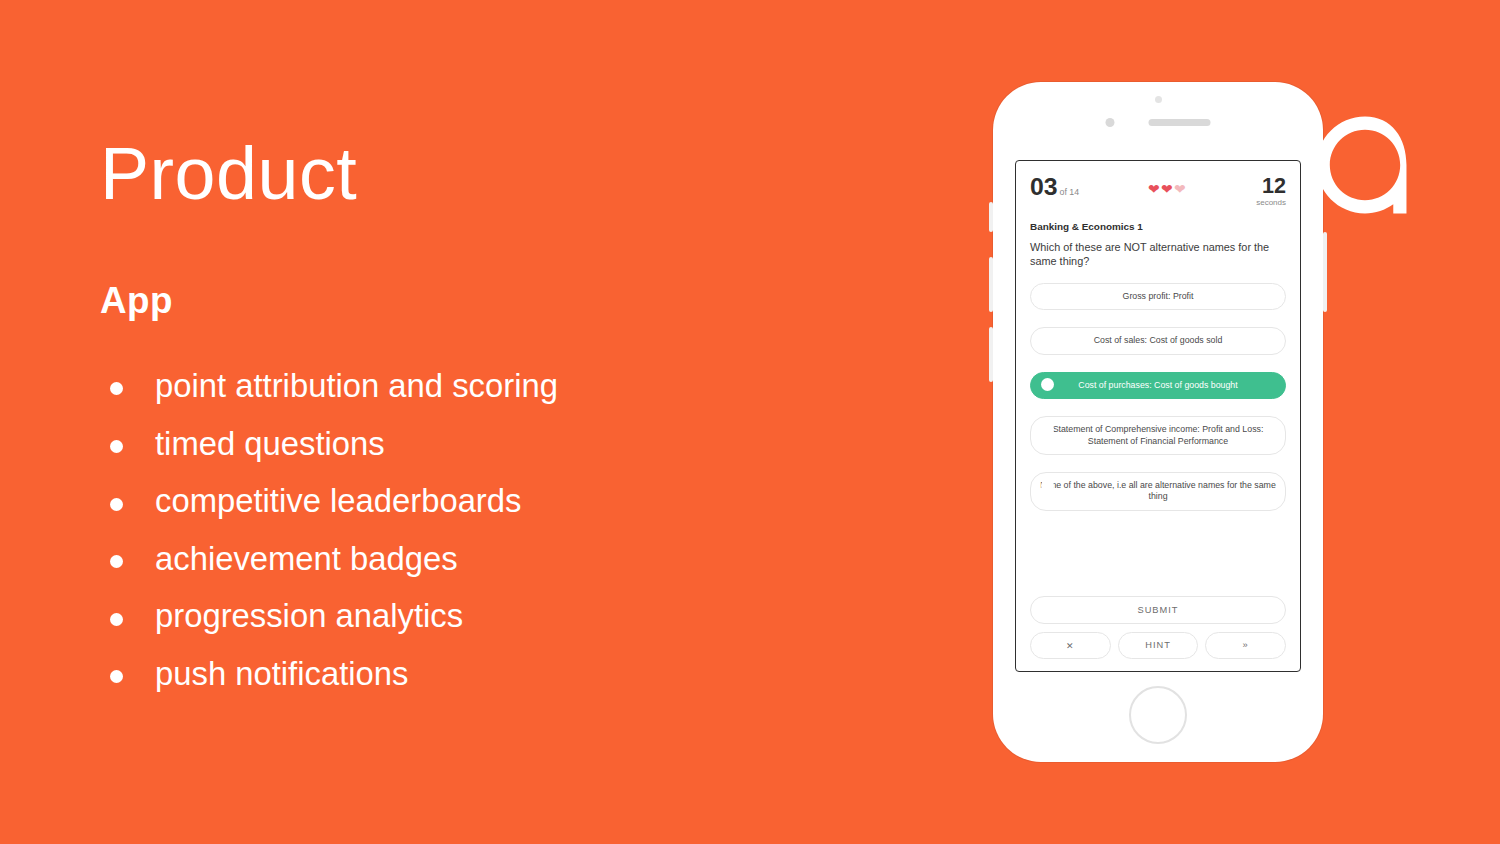Product
App
point attribution and scoring
timed questions
competitive leaderboards
achievement badges
progression analytics
push notifications
03of 14
❤❤❤
12 seconds
Banking & Economics 1
Which of these are NOT alternative names for the same thing?
Gross profit: Profit
Cost of sales: Cost of goods sold
Cost of purchases: Cost of goods bought
Statement of Comprehensive income: Profit and Loss: Statement of Financial Performance
None of the above, i.e all are alternative names for the same thing
SUBMIT
✕
HINT
»